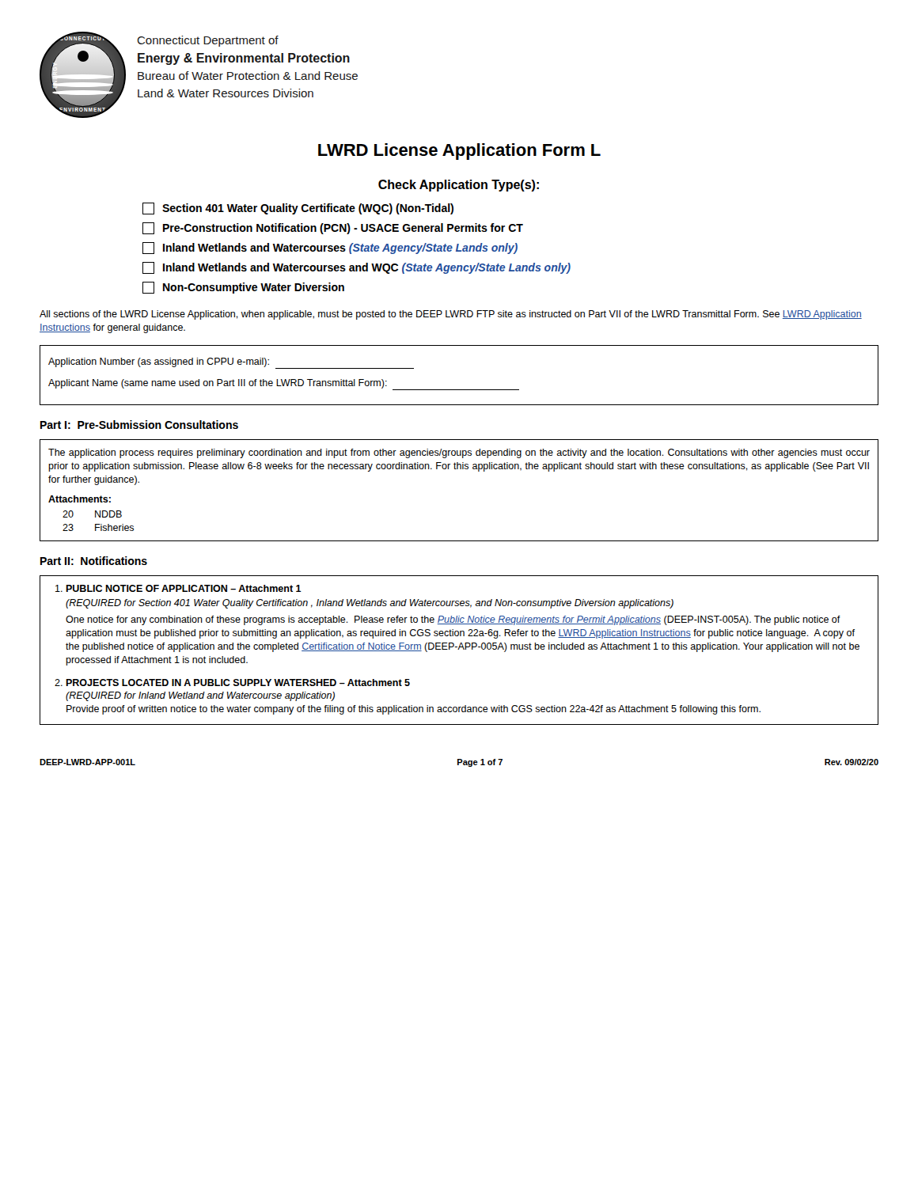CONNECTICUT
ENVIRONMENT
ENERGY
Connecticut Department of
Energy & Environmental Protection
Bureau of Water Protection & Land Reuse
Land & Water Resources Division
LWRD License Application Form L
Check Application Type(s):
Section 401 Water Quality Certificate (WQC) (Non-Tidal)
Pre-Construction Notification (PCN) - USACE General Permits for CT
Inland Wetlands and Watercourses (State Agency/State Lands only)
Inland Wetlands and Watercourses and WQC (State Agency/State Lands only)
Non-Consumptive Water Diversion
All sections of the LWRD License Application, when applicable, must be posted to the DEEP LWRD FTP site as instructed on Part VII of the LWRD Transmittal Form. See LWRD Application Instructions for general guidance.
Application Number (as assigned in CPPU e-mail):
Applicant Name (same name used on Part III of the LWRD Transmittal Form):
Part I: Pre-Submission Consultations
The application process requires preliminary coordination and input from other agencies/groups depending on the activity and the location. Consultations with other agencies must occur prior to application submission. Please allow 6-8 weeks for the necessary coordination. For this application, the applicant should start with these consultations, as applicable (See Part VII for further guidance).
Attachments:
| 20 | NDDB |
| 23 | Fisheries |
Part II: Notifications
PUBLIC NOTICE OF APPLICATION – Attachment 1 (REQUIRED for Section 401 Water Quality Certification , Inland Wetlands and Watercourses, and Non-consumptive Diversion applications) One notice for any combination of these programs is acceptable. Please refer to the Public Notice Requirements for Permit Applications (DEEP-INST-005A). The public notice of application must be published prior to submitting an application, as required in CGS section 22a-6g. Refer to the LWRD Application Instructions for public notice language. A copy of the published notice of application and the completed Certification of Notice Form (DEEP-APP-005A) must be included as Attachment 1 to this application. Your application will not be processed if Attachment 1 is not included.
PROJECTS LOCATED IN A PUBLIC SUPPLY WATERSHED – Attachment 5
(REQUIRED for Inland Wetland and Watercourse application)
Provide proof of written notice to the water company of the filing of this application in accordance with CGS section 22a-42f as Attachment 5 following this form.
DEEP-LWRD-APP-001L
Page 1 of 7
Rev. 09/02/20